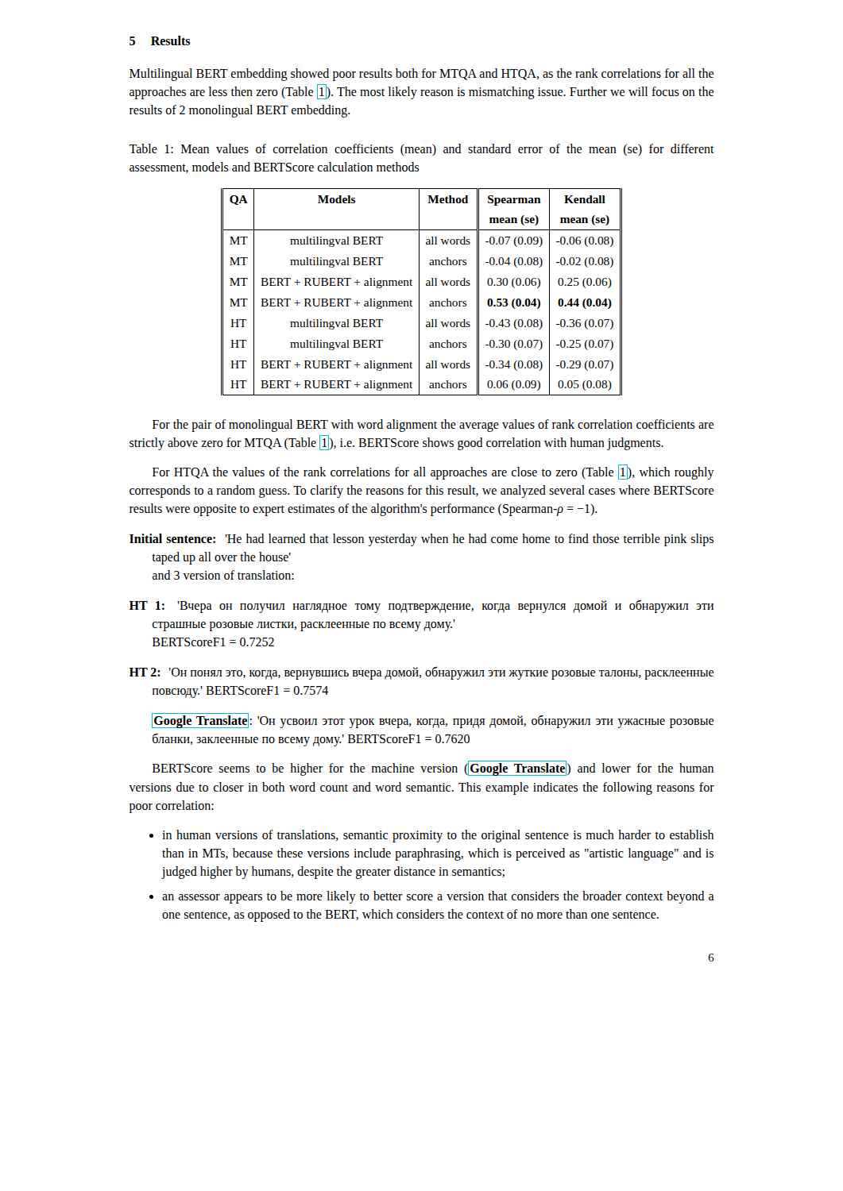5 Results
Multilingual BERT embedding showed poor results both for MTQA and HTQA, as the rank correlations for all the approaches are less then zero (Table 1). The most likely reason is mismatching issue. Further we will focus on the results of 2 monolingual BERT embedding.
Table 1: Mean values of correlation coefficients (mean) and standard error of the mean (se) for different assessment, models and BERTScore calculation methods
| QA | Models | Method | Spearman | Kendall |
| --- | --- | --- | --- | --- |
| | | | mean (se) | mean (se) |
| MT | multilingval BERT | all words | -0.07 (0.09) | -0.06 (0.08) |
| MT | multilingval BERT | anchors | -0.04 (0.08) | -0.02 (0.08) |
| MT | BERT + RUBERT + alignment | all words | 0.30 (0.06) | 0.25 (0.06) |
| MT | BERT + RUBERT + alignment | anchors | 0.53 (0.04) | 0.44 (0.04) |
| HT | multilingval BERT | all words | -0.43 (0.08) | -0.36 (0.07) |
| HT | multilingval BERT | anchors | -0.30 (0.07) | -0.25 (0.07) |
| HT | BERT + RUBERT + alignment | all words | -0.34 (0.08) | -0.29 (0.07) |
| HT | BERT + RUBERT + alignment | anchors | 0.06 (0.09) | 0.05 (0.08) |
For the pair of monolingual BERT with word alignment the average values of rank correlation coefficients are strictly above zero for MTQA (Table 1), i.e. BERTScore shows good correlation with human judgments.
For HTQA the values of the rank correlations for all approaches are close to zero (Table 1), which roughly corresponds to a random guess. To clarify the reasons for this result, we analyzed several cases where BERTScore results were opposite to expert estimates of the algorithm's performance (Spearman-ρ = −1).
Initial sentence: 'He had learned that lesson yesterday when he had come home to find those terrible pink slips taped up all over the house'
and 3 version of translation:
HT 1: 'Вчера он получил наглядное тому подтверждение, когда вернулся домой и обнаружил эти страшные розовые листки, расклеенные по всему дому.'
BERTScoreF1 = 0.7252
HT 2: 'Он понял это, когда, вернувшись вчера домой, обнаружил эти жуткие розовые талоны, расклеенные повсюду.' BERTScoreF1 = 0.7574
Google Translate: 'Он усвоил этот урок вчера, когда, придя домой, обнаружил эти ужасные розовые бланки, заклеенные по всему дому.' BERTScoreF1 = 0.7620
BERTScore seems to be higher for the machine version (Google Translate) and lower for the human versions due to closer in both word count and word semantic. This example indicates the following reasons for poor correlation:
in human versions of translations, semantic proximity to the original sentence is much harder to establish than in MTs, because these versions include paraphrasing, which is perceived as "artistic language" and is judged higher by humans, despite the greater distance in semantics;
an assessor appears to be more likely to better score a version that considers the broader context beyond a one sentence, as opposed to the BERT, which considers the context of no more than one sentence.
6